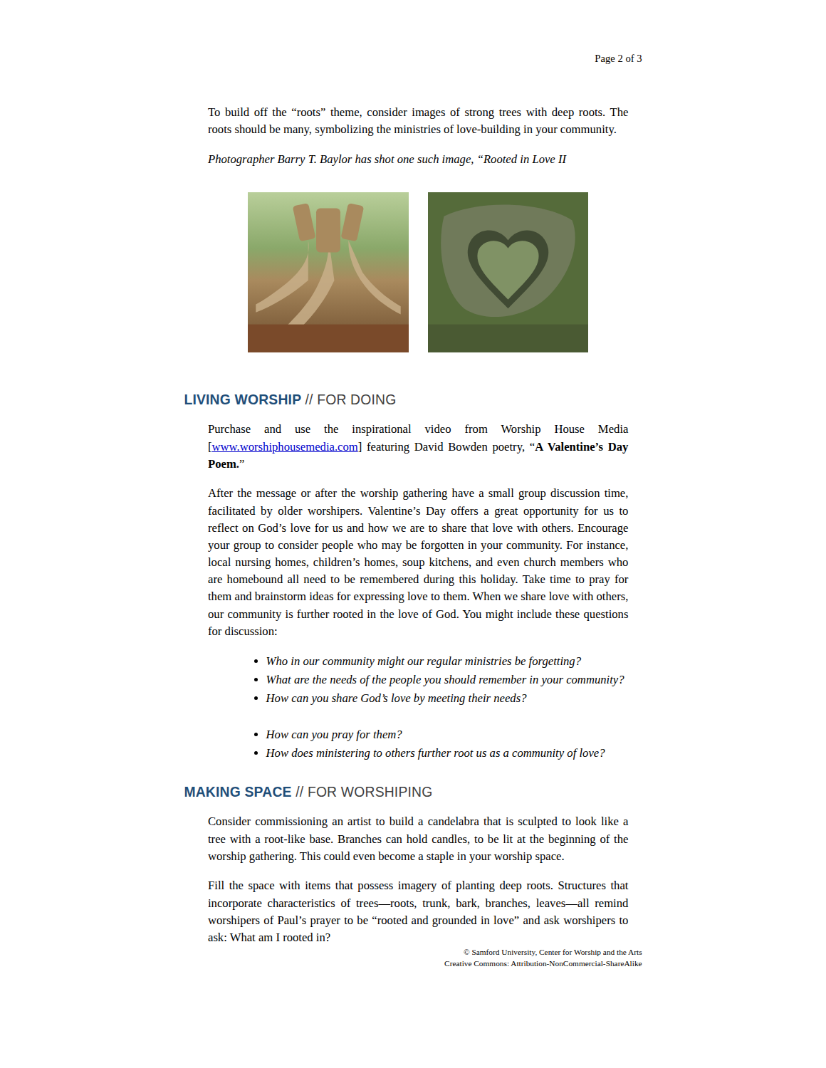Page 2 of 3
To build off the “roots” theme, consider images of strong trees with deep roots. The roots should be many, symbolizing the ministries of love-building in your community.
Photographer Barry T. Baylor has shot one such image, “Rooted in Love II
LIVING WORSHIP // FOR DOING
Purchase and use the inspirational video from Worship House Media [www.worshiphousemedia.com] featuring David Bowden poetry, “A Valentine’s Day Poem.”
After the message or after the worship gathering have a small group discussion time, facilitated by older worshipers. Valentine’s Day offers a great opportunity for us to reflect on God’s love for us and how we are to share that love with others. Encourage your group to consider people who may be forgotten in your community. For instance, local nursing homes, children’s homes, soup kitchens, and even church members who are homebound all need to be remembered during this holiday. Take time to pray for them and brainstorm ideas for expressing love to them. When we share love with others, our community is further rooted in the love of God. You might include these questions for discussion:
Who in our community might our regular ministries be forgetting?
What are the needs of the people you should remember in your community?
How can you share God’s love by meeting their needs?
How can you pray for them?
How does ministering to others further root us as a community of love?
MAKING SPACE // FOR WORSHIPING
Consider commissioning an artist to build a candelabra that is sculpted to look like a tree with a root-like base. Branches can hold candles, to be lit at the beginning of the worship gathering. This could even become a staple in your worship space.
Fill the space with items that possess imagery of planting deep roots. Structures that incorporate characteristics of trees—roots, trunk, bark, branches, leaves—all remind worshipers of Paul’s prayer to be “rooted and grounded in love” and ask worshipers to ask: What am I rooted in?
© Samford University, Center for Worship and the Arts
Creative Commons: Attribution-NonCommercial-ShareAlike